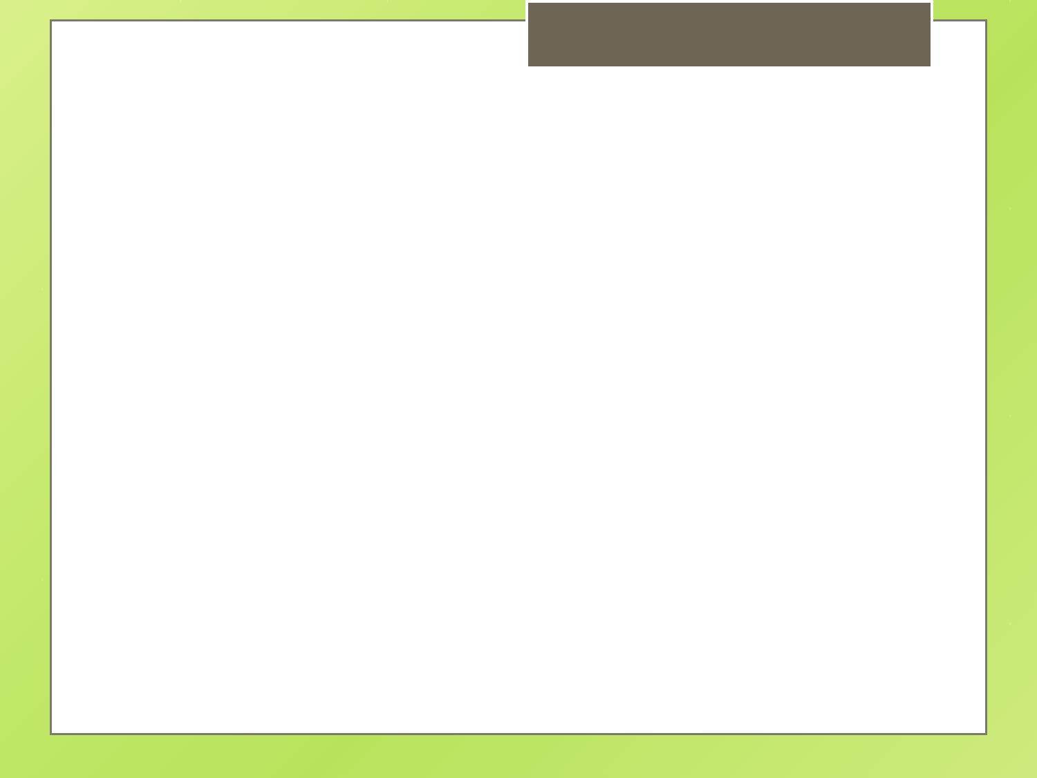p – tillage (ploughed) or other disturbance
q –accumulation of silica
r – weathered or soft rock
s – illuvial accumulation of sesquioxides and organic matter
ss – presence of slickenside
t – accumulation of silicate clay